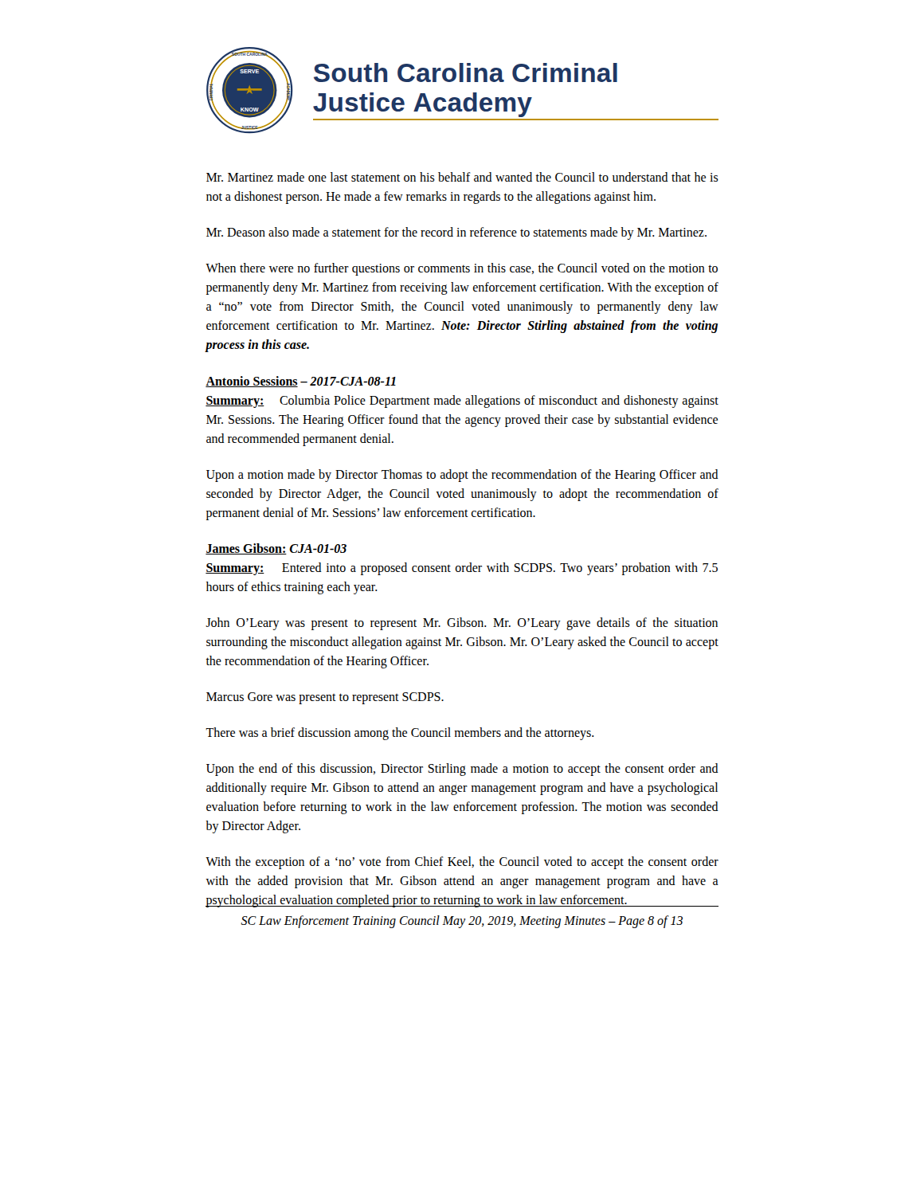SERVE KNOW SOUTH CAROLINA JUSTICE CRIMINAL ACADEMY
South Carolina Criminal Justice Academy
Mr. Martinez made one last statement on his behalf and wanted the Council to understand that he is not a dishonest person. He made a few remarks in regards to the allegations against him.
Mr. Deason also made a statement for the record in reference to statements made by Mr. Martinez.
When there were no further questions or comments in this case, the Council voted on the motion to permanently deny Mr. Martinez from receiving law enforcement certification. With the exception of a “no” vote from Director Smith, the Council voted unanimously to permanently deny law enforcement certification to Mr. Martinez. Note: Director Stirling abstained from the voting process in this case.
Antonio Sessions – 2017-CJA-08-11
Summary: Columbia Police Department made allegations of misconduct and dishonesty against Mr. Sessions. The Hearing Officer found that the agency proved their case by substantial evidence and recommended permanent denial.
Upon a motion made by Director Thomas to adopt the recommendation of the Hearing Officer and seconded by Director Adger, the Council voted unanimously to adopt the recommendation of permanent denial of Mr. Sessions’ law enforcement certification.
James Gibson: CJA-01-03
Summary: Entered into a proposed consent order with SCDPS. Two years’ probation with 7.5 hours of ethics training each year.
John O’Leary was present to represent Mr. Gibson. Mr. O’Leary gave details of the situation surrounding the misconduct allegation against Mr. Gibson. Mr. O’Leary asked the Council to accept the recommendation of the Hearing Officer.
Marcus Gore was present to represent SCDPS.
There was a brief discussion among the Council members and the attorneys.
Upon the end of this discussion, Director Stirling made a motion to accept the consent order and additionally require Mr. Gibson to attend an anger management program and have a psychological evaluation before returning to work in the law enforcement profession. The motion was seconded by Director Adger.
With the exception of a ‘no’ vote from Chief Keel, the Council voted to accept the consent order with the added provision that Mr. Gibson attend an anger management program and have a psychological evaluation completed prior to returning to work in law enforcement.
SC Law Enforcement Training Council May 20, 2019, Meeting Minutes – Page 8 of 13